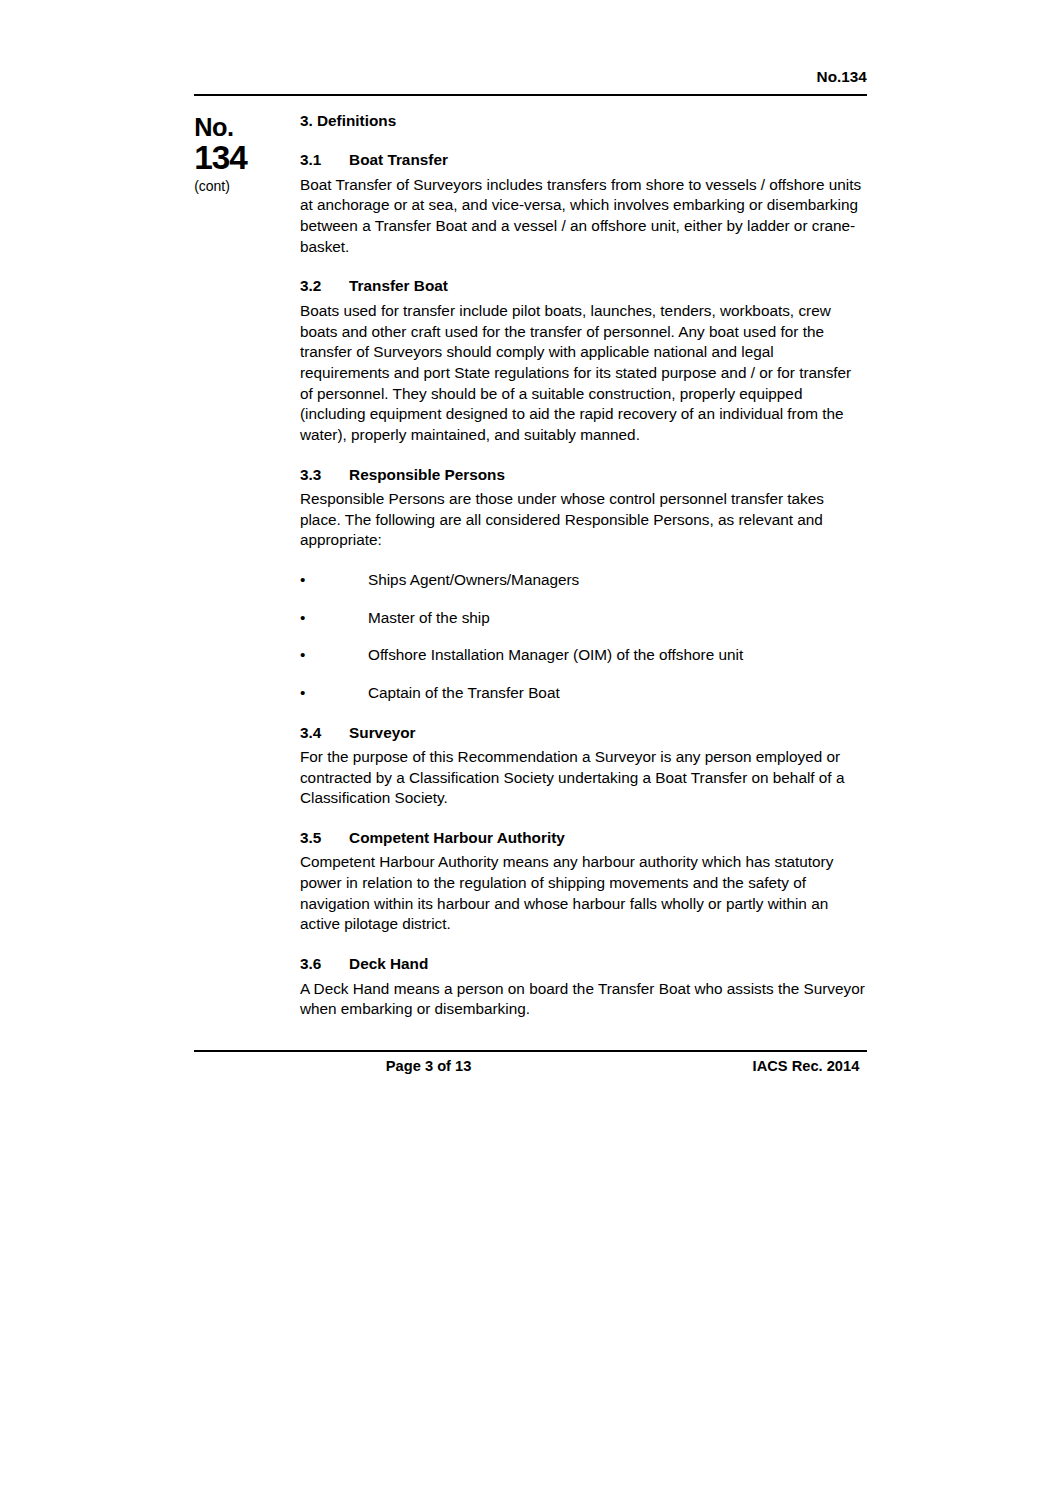No.134
No.
134
(cont)
3. Definitions
3.1 Boat Transfer
Boat Transfer of Surveyors includes transfers from shore to vessels / offshore units at anchorage or at sea, and vice-versa, which involves embarking or disembarking between a Transfer Boat and a vessel / an offshore unit, either by ladder or crane-basket.
3.2 Transfer Boat
Boats used for transfer include pilot boats, launches, tenders, workboats, crew boats and other craft used for the transfer of personnel. Any boat used for the transfer of Surveyors should comply with applicable national and legal requirements and port State regulations for its stated purpose and / or for transfer of personnel. They should be of a suitable construction, properly equipped (including equipment designed to aid the rapid recovery of an individual from the water), properly maintained, and suitably manned.
3.3 Responsible Persons
Responsible Persons are those under whose control personnel transfer takes place. The following are all considered Responsible Persons, as relevant and appropriate:
Ships Agent/Owners/Managers
Master of the ship
Offshore Installation Manager (OIM) of the offshore unit
Captain of the Transfer Boat
3.4 Surveyor
For the purpose of this Recommendation a Surveyor is any person employed or contracted by a Classification Society undertaking a Boat Transfer on behalf of a Classification Society.
3.5 Competent Harbour Authority
Competent Harbour Authority means any harbour authority which has statutory power in relation to the regulation of shipping movements and the safety of navigation within its harbour and whose harbour falls wholly or partly within an active pilotage district.
3.6 Deck Hand
A Deck Hand means a person on board the Transfer Boat who assists the Surveyor when embarking or disembarking.
Page 3 of 13 IACS Rec. 2014